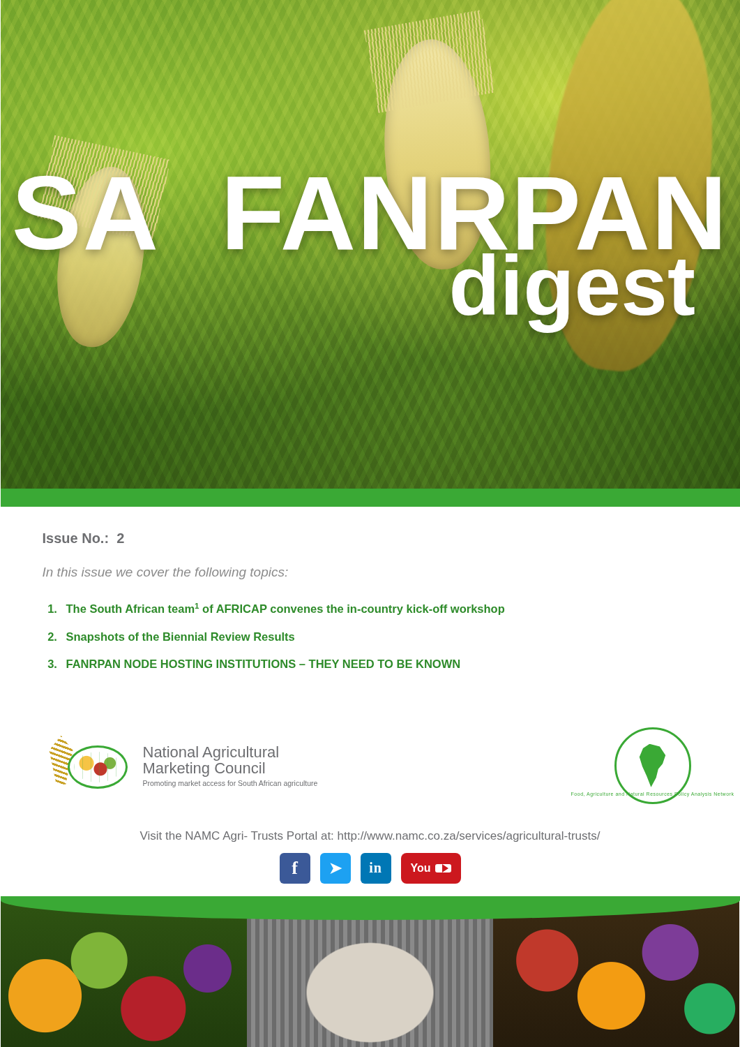SA FANRPAN
digest
Issue No.: 2
In this issue we cover the following topics:
The South African team1 of AFRICAP convenes the in-country kick-off workshop
Snapshots of the Biennial Review Results
FANRPAN NODE HOSTING INSTITUTIONS – THEY NEED TO BE KNOWN
National Agricultural
Marketing Council
Promoting market access for South African agriculture
Food, Agriculture and Natural Resources Policy Analysis Network
Visit the NAMC Agri- Trusts Portal at: http://www.namc.co.za/services/agricultural-trusts/
f ➤ in You